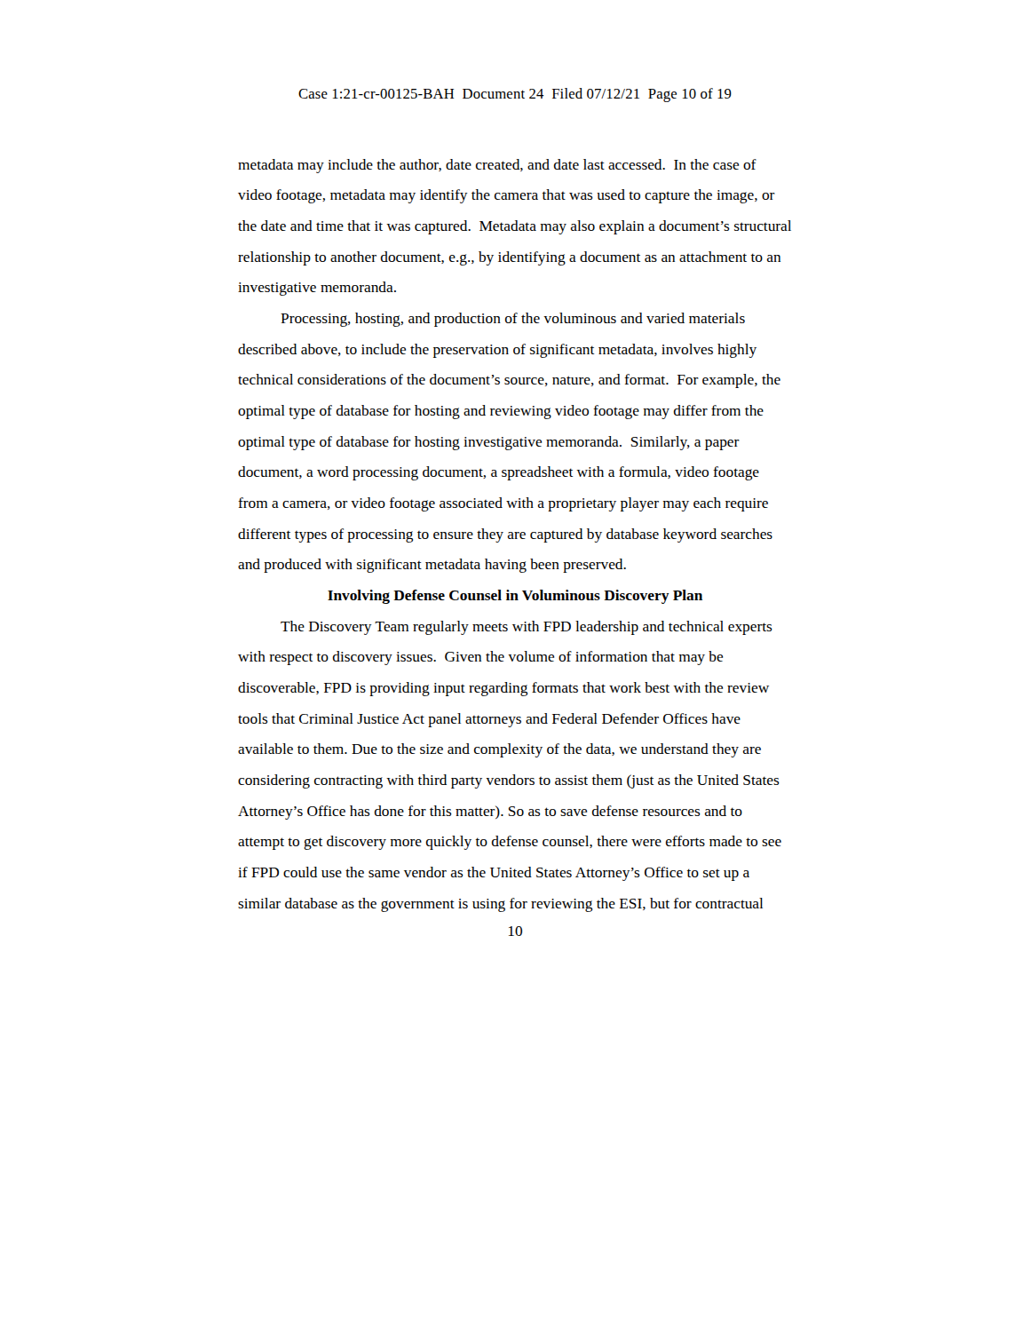Case 1:21-cr-00125-BAH Document 24 Filed 07/12/21 Page 10 of 19
metadata may include the author, date created, and date last accessed. In the case of video footage, metadata may identify the camera that was used to capture the image, or the date and time that it was captured. Metadata may also explain a document’s structural relationship to another document, e.g., by identifying a document as an attachment to an investigative memoranda.
Processing, hosting, and production of the voluminous and varied materials described above, to include the preservation of significant metadata, involves highly technical considerations of the document’s source, nature, and format. For example, the optimal type of database for hosting and reviewing video footage may differ from the optimal type of database for hosting investigative memoranda. Similarly, a paper document, a word processing document, a spreadsheet with a formula, video footage from a camera, or video footage associated with a proprietary player may each require different types of processing to ensure they are captured by database keyword searches and produced with significant metadata having been preserved.
Involving Defense Counsel in Voluminous Discovery Plan
The Discovery Team regularly meets with FPD leadership and technical experts with respect to discovery issues. Given the volume of information that may be discoverable, FPD is providing input regarding formats that work best with the review tools that Criminal Justice Act panel attorneys and Federal Defender Offices have available to them. Due to the size and complexity of the data, we understand they are considering contracting with third party vendors to assist them (just as the United States Attorney’s Office has done for this matter). So as to save defense resources and to attempt to get discovery more quickly to defense counsel, there were efforts made to see if FPD could use the same vendor as the United States Attorney’s Office to set up a similar database as the government is using for reviewing the ESI, but for contractual
10